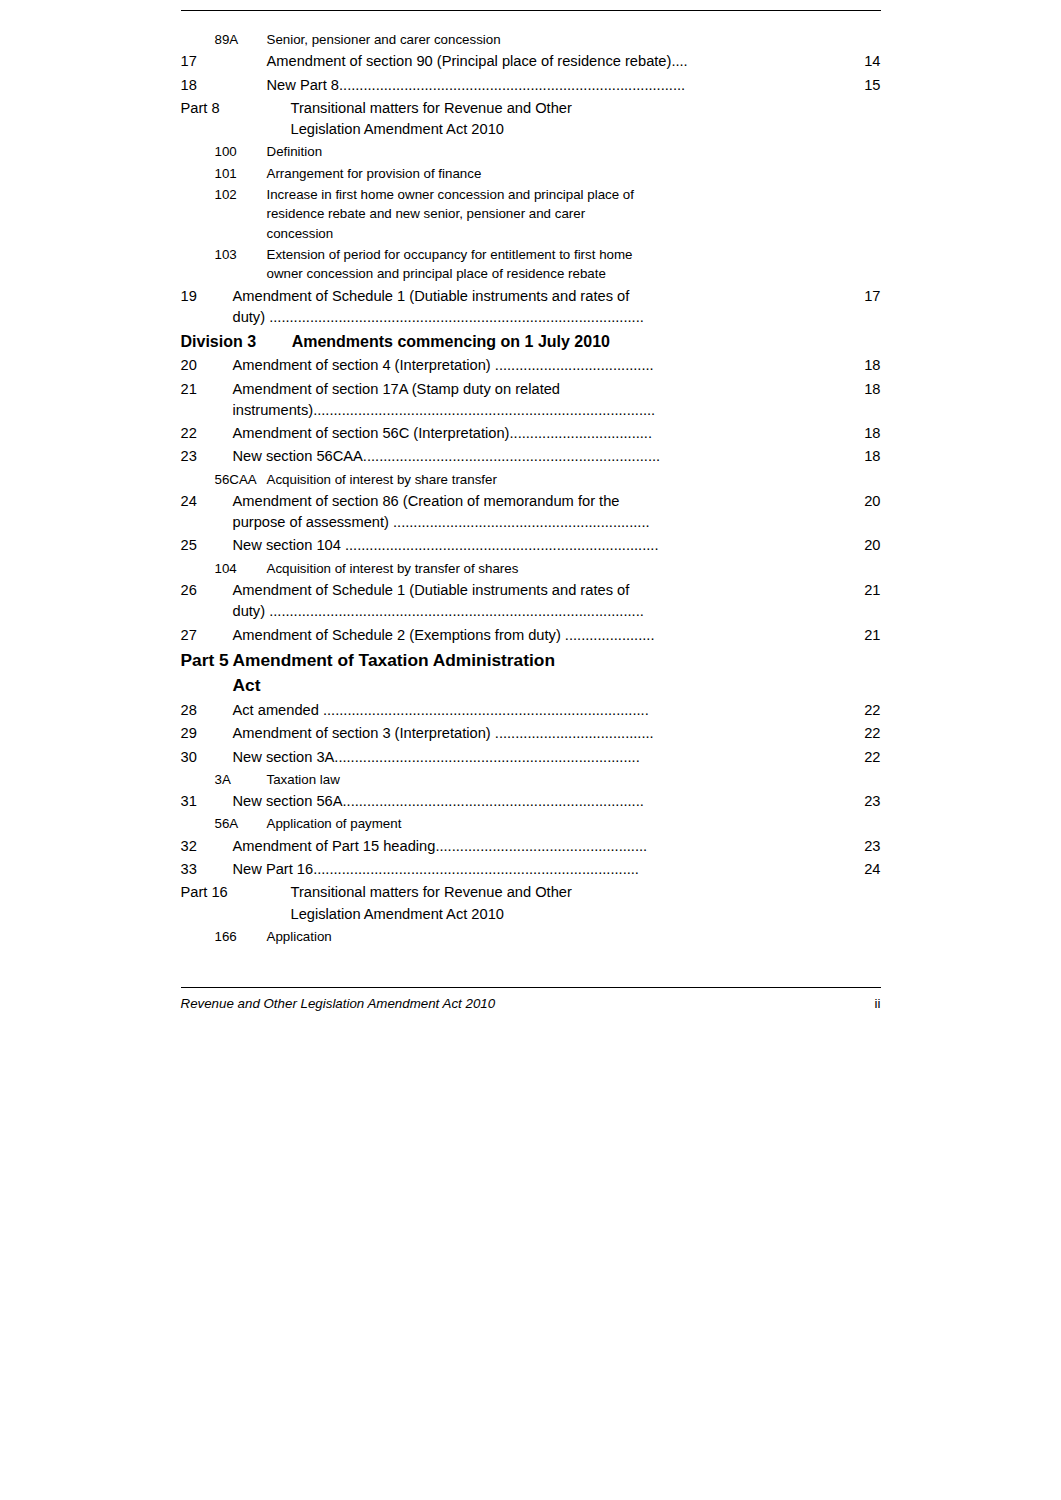| 89A | Senior, pensioner and carer concession |
| 17 | Amendment of section 90 (Principal place of residence rebate).... | 14 |
| 18 | New Part 8 ..................................................................................... | 15 |
| Part 8 | Transitional matters for Revenue and Other Legislation Amendment Act 2010 |
| 100 | Definition |
| 101 | Arrangement for provision of finance |
| 102 | Increase in first home owner concession and principal place of residence rebate and new senior, pensioner and carer concession |
| 103 | Extension of period for occupancy for entitlement to first home owner concession and principal place of residence rebate |
| 19 | Amendment of Schedule 1 (Dutiable instruments and rates of duty) ............................................................................................ | 17 |
| Division 3 Amendments commencing on 1 July 2010 |
| 20 | Amendment of section 4 (Interpretation) ....................................... | 18 |
| 21 | Amendment of section 17A (Stamp duty on related instruments) .................................................................................... | 18 |
| 22 | Amendment of section 56C (Interpretation) ................................... | 18 |
| 23 | New section 56CAA ......................................................................... | 18 |
| 56CAA | Acquisition of interest by share transfer |
| 24 | Amendment of section 86 (Creation of memorandum for the purpose of assessment) ............................................................... | 20 |
| 25 | New section 104 ............................................................................. | 20 |
| 104 | Acquisition of interest by transfer of shares |
| 26 | Amendment of Schedule 1 (Dutiable instruments and rates of duty) ............................................................................................ | 21 |
| 27 | Amendment of Schedule 2 (Exemptions from duty) ...................... | 21 |
| Part 5 | Amendment of Taxation Administration Act |
| 28 | Act amended ................................................................................ | 22 |
| 29 | Amendment of section 3 (Interpretation) ....................................... | 22 |
| 30 | New section 3A ........................................................................... | 22 |
| 3A | Taxation law |
| 31 | New section 56A .......................................................................... | 23 |
| 56A | Application of payment |
| 32 | Amendment of Part 15 heading .................................................... | 23 |
| 33 | New Part 16 ................................................................................ | 24 |
| Part 16 | Transitional matters for Revenue and Other Legislation Amendment Act 2010 |
| 166 | Application |
Revenue and Other Legislation Amendment Act 2010 ii